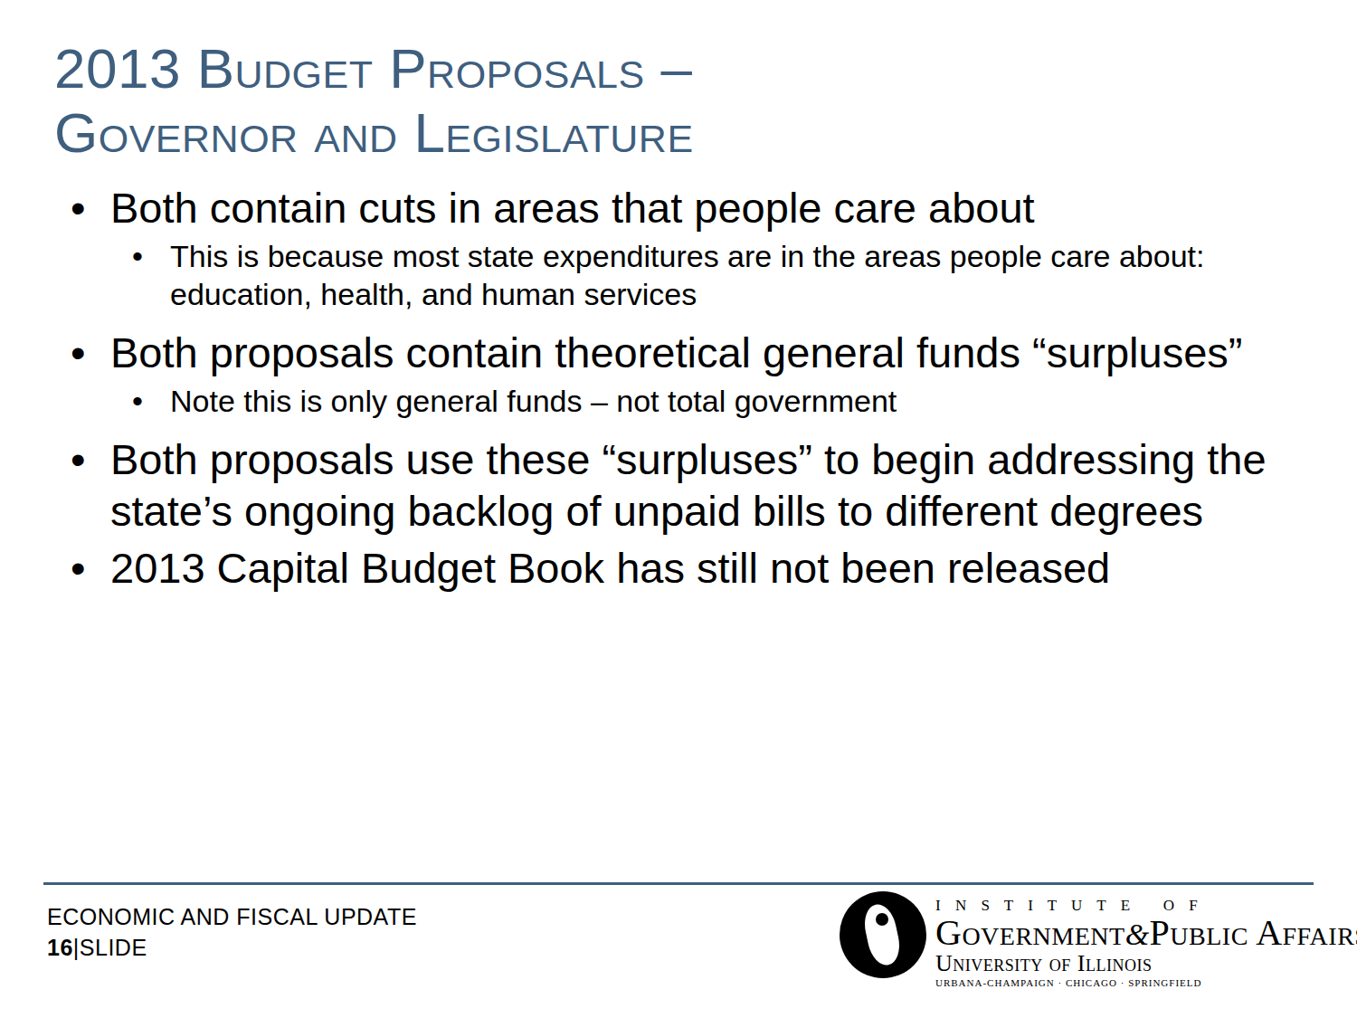2013 Budget Proposals –
Governor and Legislature
Both contain cuts in areas that people care about
This is because most state expenditures are in the areas people care about: education, health, and human services
Both proposals contain theoretical general funds “surpluses”
Note this is only general funds – not total government
Both proposals use these “surpluses” to begin addressing the state’s ongoing backlog of unpaid bills to different degrees
2013 Capital Budget Book has still not been released
ECONOMIC AND FISCAL UPDATE
16|SLIDE
I N S T I T U T E O F
Government&Public Affairs
University of Illinois
URBANA-CHAMPAIGN · CHICAGO · SPRINGFIELD